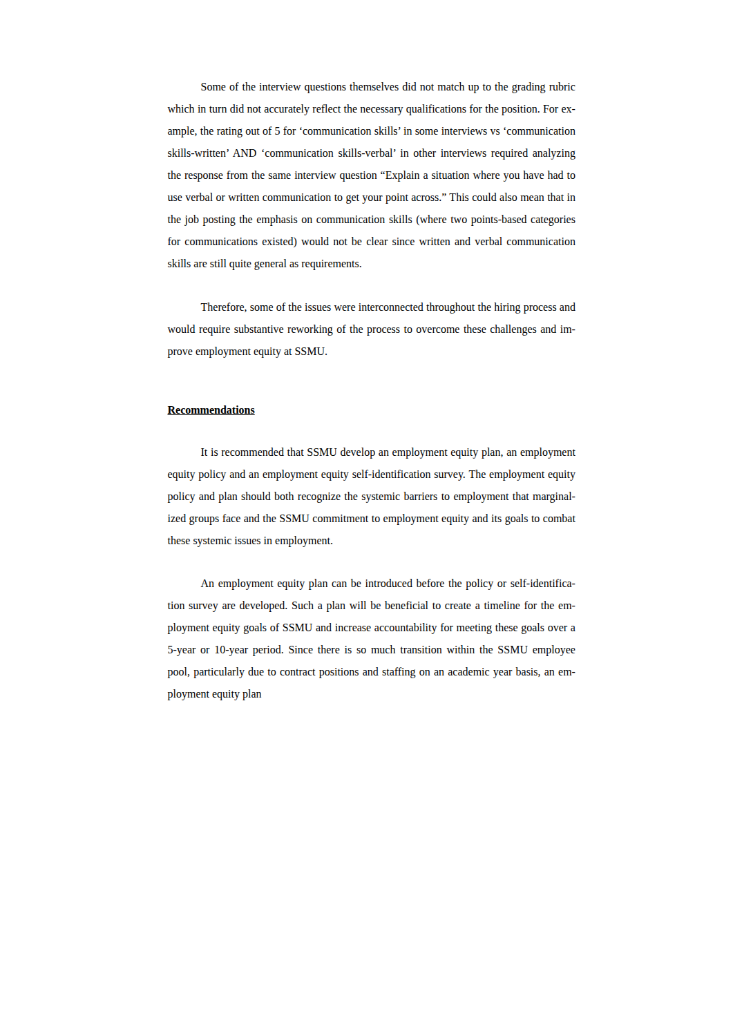Some of the interview questions themselves did not match up to the grading rubric which in turn did not accurately reflect the necessary qualifications for the position. For example, the rating out of 5 for ‘communication skills’ in some interviews vs ‘communication skills-written’ AND ‘communication skills-verbal’ in other interviews required analyzing the response from the same interview question “Explain a situation where you have had to use verbal or written communication to get your point across.” This could also mean that in the job posting the emphasis on communication skills (where two points-based categories for communications existed) would not be clear since written and verbal communication skills are still quite general as requirements.
Therefore, some of the issues were interconnected throughout the hiring process and would require substantive reworking of the process to overcome these challenges and improve employment equity at SSMU.
Recommendations
It is recommended that SSMU develop an employment equity plan, an employment equity policy and an employment equity self-identification survey. The employment equity policy and plan should both recognize the systemic barriers to employment that marginalized groups face and the SSMU commitment to employment equity and its goals to combat these systemic issues in employment.
An employment equity plan can be introduced before the policy or self-identification survey are developed. Such a plan will be beneficial to create a timeline for the employment equity goals of SSMU and increase accountability for meeting these goals over a 5-year or 10-year period. Since there is so much transition within the SSMU employee pool, particularly due to contract positions and staffing on an academic year basis, an employment equity plan